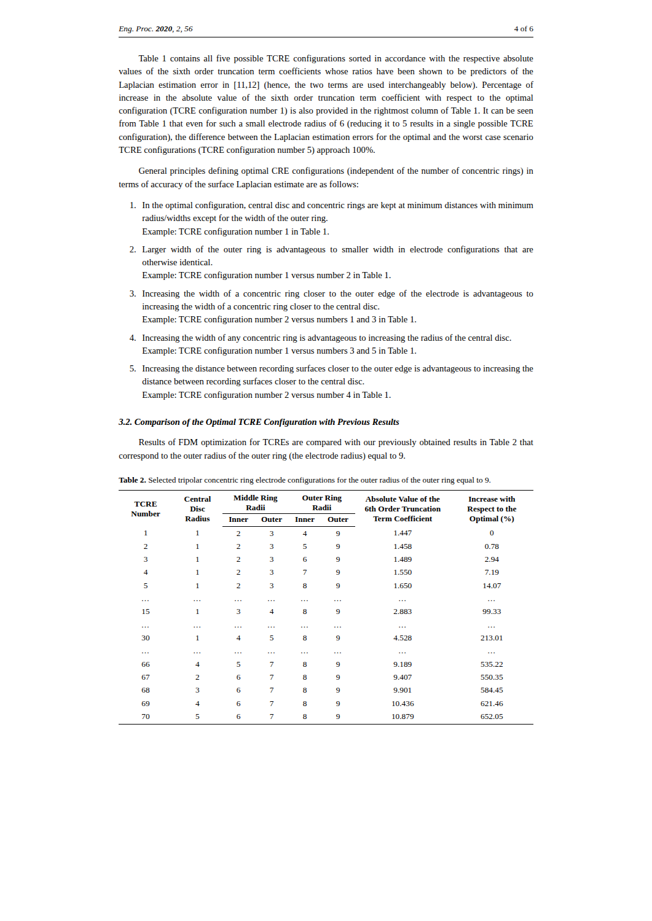Eng. Proc. 2020, 2, 56 4 of 6
Table 1 contains all five possible TCRE configurations sorted in accordance with the respective absolute values of the sixth order truncation term coefficients whose ratios have been shown to be predictors of the Laplacian estimation error in [11,12] (hence, the two terms are used interchangeably below). Percentage of increase in the absolute value of the sixth order truncation term coefficient with respect to the optimal configuration (TCRE configuration number 1) is also provided in the rightmost column of Table 1. It can be seen from Table 1 that even for such a small electrode radius of 6 (reducing it to 5 results in a single possible TCRE configuration), the difference between the Laplacian estimation errors for the optimal and the worst case scenario TCRE configurations (TCRE configuration number 5) approach 100%.
General principles defining optimal CRE configurations (independent of the number of concentric rings) in terms of accuracy of the surface Laplacian estimate are as follows:
In the optimal configuration, central disc and concentric rings are kept at minimum distances with minimum radius/widths except for the width of the outer ring. Example: TCRE configuration number 1 in Table 1.
Larger width of the outer ring is advantageous to smaller width in electrode configurations that are otherwise identical. Example: TCRE configuration number 1 versus number 2 in Table 1.
Increasing the width of a concentric ring closer to the outer edge of the electrode is advantageous to increasing the width of a concentric ring closer to the central disc. Example: TCRE configuration number 2 versus numbers 1 and 3 in Table 1.
Increasing the width of any concentric ring is advantageous to increasing the radius of the central disc. Example: TCRE configuration number 1 versus numbers 3 and 5 in Table 1.
Increasing the distance between recording surfaces closer to the outer edge is advantageous to increasing the distance between recording surfaces closer to the central disc. Example: TCRE configuration number 2 versus number 4 in Table 1.
3.2. Comparison of the Optimal TCRE Configuration with Previous Results
Results of FDM optimization for TCREs are compared with our previously obtained results in Table 2 that correspond to the outer radius of the outer ring (the electrode radius) equal to 9.
Table 2. Selected tripolar concentric ring electrode configurations for the outer radius of the outer ring equal to 9.
| TCRE Number | Central Disc Radius | Middle Ring Radii | Outer Ring Radii | Absolute Value of the 6th Order Truncation Term Coefficient | Increase with Respect to the Optimal (%) |
| --- | --- | --- | --- | --- | --- |
| Inner | Outer | Inner | Outer |
| 1 | 1 | 2 | 3 | 4 | 9 | 1.447 | 0 |
| 2 | 1 | 2 | 3 | 5 | 9 | 1.458 | 0.78 |
| 3 | 1 | 2 | 3 | 6 | 9 | 1.489 | 2.94 |
| 4 | 1 | 2 | 3 | 7 | 9 | 1.550 | 7.19 |
| 5 | 1 | 2 | 3 | 8 | 9 | 1.650 | 14.07 |
| … | … | … | … | … | … | … | … |
| 15 | 1 | 3 | 4 | 8 | 9 | 2.883 | 99.33 |
| … | … | … | … | … | … | … | … |
| 30 | 1 | 4 | 5 | 8 | 9 | 4.528 | 213.01 |
| … | … | … | … | … | … | … | … |
| 66 | 4 | 5 | 7 | 8 | 9 | 9.189 | 535.22 |
| 67 | 2 | 6 | 7 | 8 | 9 | 9.407 | 550.35 |
| 68 | 3 | 6 | 7 | 8 | 9 | 9.901 | 584.45 |
| 69 | 4 | 6 | 7 | 8 | 9 | 10.436 | 621.46 |
| 70 | 5 | 6 | 7 | 8 | 9 | 10.879 | 652.05 |